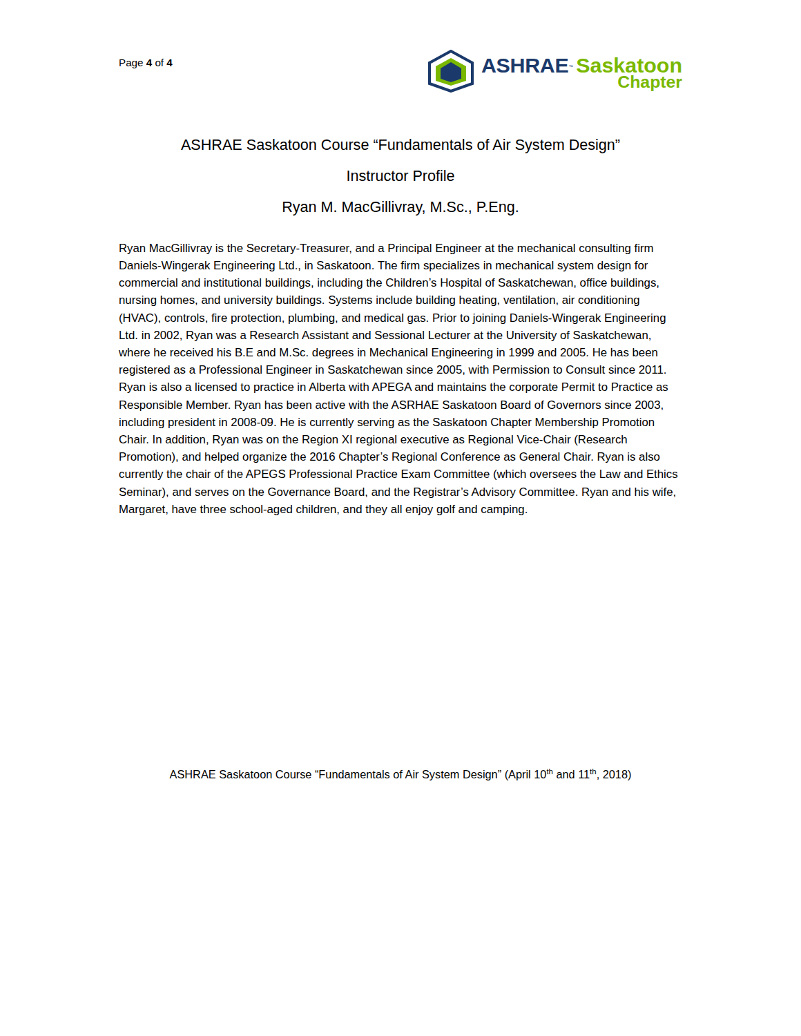Page 4 of 4
ASHRAE™ Saskatoon Chapter
ASHRAE Saskatoon Course “Fundamentals of Air System Design”
Instructor Profile
Ryan M. MacGillivray, M.Sc., P.Eng.
Ryan MacGillivray is the Secretary-Treasurer, and a Principal Engineer at the mechanical consulting firm Daniels-Wingerak Engineering Ltd., in Saskatoon. The firm specializes in mechanical system design for commercial and institutional buildings, including the Children’s Hospital of Saskatchewan, office buildings, nursing homes, and university buildings. Systems include building heating, ventilation, air conditioning (HVAC), controls, fire protection, plumbing, and medical gas. Prior to joining Daniels-Wingerak Engineering Ltd. in 2002, Ryan was a Research Assistant and Sessional Lecturer at the University of Saskatchewan, where he received his B.E and M.Sc. degrees in Mechanical Engineering in 1999 and 2005. He has been registered as a Professional Engineer in Saskatchewan since 2005, with Permission to Consult since 2011. Ryan is also a licensed to practice in Alberta with APEGA and maintains the corporate Permit to Practice as Responsible Member. Ryan has been active with the ASRHAE Saskatoon Board of Governors since 2003, including president in 2008-09. He is currently serving as the Saskatoon Chapter Membership Promotion Chair. In addition, Ryan was on the Region XI regional executive as Regional Vice-Chair (Research Promotion), and helped organize the 2016 Chapter’s Regional Conference as General Chair. Ryan is also currently the chair of the APEGS Professional Practice Exam Committee (which oversees the Law and Ethics Seminar), and serves on the Governance Board, and the Registrar’s Advisory Committee. Ryan and his wife, Margaret, have three school-aged children, and they all enjoy golf and camping.
ASHRAE Saskatoon Course “Fundamentals of Air System Design” (April 10th and 11th, 2018)